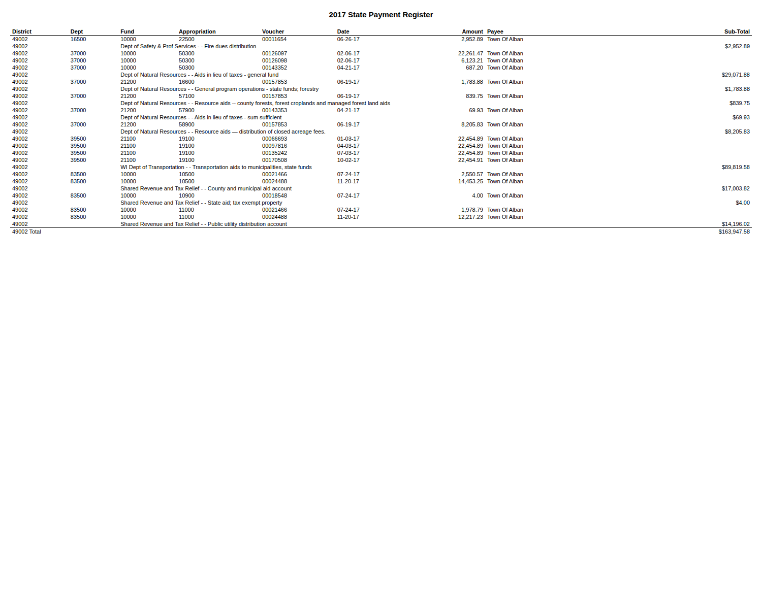2017 State Payment Register
| District | Dept | Fund | Appropriation | Voucher | Date | Amount | Payee | Sub-Total |
| --- | --- | --- | --- | --- | --- | --- | --- | --- |
| 49002 | 16500 | 10000 | 22500 | 00011654 | 06-26-17 | 2,952.89 | Town Of Alban | |
| 49002 | | Dept of Safety & Prof Services - - Fire dues distribution | | $2,952.89 |
| 49002 | 37000 | 10000 | 50300 | 00126097 | 02-06-17 | 22,261.47 | Town Of Alban | |
| 49002 | 37000 | 10000 | 50300 | 00126098 | 02-06-17 | 6,123.21 | Town Of Alban | |
| 49002 | 37000 | 10000 | 50300 | 00143352 | 04-21-17 | 687.20 | Town Of Alban | |
| 49002 | | Dept of Natural Resources - - Aids in lieu of taxes - general fund | | $29,071.88 |
| 49002 | 37000 | 21200 | 16600 | 00157853 | 06-19-17 | 1,783.88 | Town Of Alban | |
| 49002 | | Dept of Natural Resources - - General program operations - state funds; forestry | | $1,783.88 |
| 49002 | 37000 | 21200 | 57100 | 00157853 | 06-19-17 | 839.75 | Town Of Alban | |
| 49002 | | Dept of Natural Resources - - Resource aids -- county forests, forest croplands and managed forest land aids | | $839.75 |
| 49002 | 37000 | 21200 | 57900 | 00143353 | 04-21-17 | 69.93 | Town Of Alban | |
| 49002 | | Dept of Natural Resources - - Aids in lieu of taxes - sum sufficient | | $69.93 |
| 49002 | 37000 | 21200 | 58900 | 00157853 | 06-19-17 | 8,205.83 | Town Of Alban | |
| 49002 | | Dept of Natural Resources - - Resource aids — distribution of closed acreage fees. | | $8,205.83 |
| 49002 | 39500 | 21100 | 19100 | 00066693 | 01-03-17 | 22,454.89 | Town Of Alban | |
| 49002 | 39500 | 21100 | 19100 | 00097816 | 04-03-17 | 22,454.89 | Town Of Alban | |
| 49002 | 39500 | 21100 | 19100 | 00135242 | 07-03-17 | 22,454.89 | Town Of Alban | |
| 49002 | 39500 | 21100 | 19100 | 00170508 | 10-02-17 | 22,454.91 | Town Of Alban | |
| 49002 | | WI Dept of Transportation - - Transportation aids to municipalities, state funds | | $89,819.58 |
| 49002 | 83500 | 10000 | 10500 | 00021466 | 07-24-17 | 2,550.57 | Town Of Alban | |
| 49002 | 83500 | 10000 | 10500 | 00024488 | 11-20-17 | 14,453.25 | Town Of Alban | |
| 49002 | | Shared Revenue and Tax Relief - - County and municipal aid account | | $17,003.82 |
| 49002 | 83500 | 10000 | 10900 | 00018548 | 07-24-17 | 4.00 | Town Of Alban | |
| 49002 | | Shared Revenue and Tax Relief - - State aid; tax exempt property | | $4.00 |
| 49002 | 83500 | 10000 | 11000 | 00021466 | 07-24-17 | 1,978.79 | Town Of Alban | |
| 49002 | 83500 | 10000 | 11000 | 00024488 | 11-20-17 | 12,217.23 | Town Of Alban | |
| 49002 | | Shared Revenue and Tax Relief - - Public utility distribution account | | $14,196.02 |
| 49002 Total | | | | | | | | $163,947.58 |